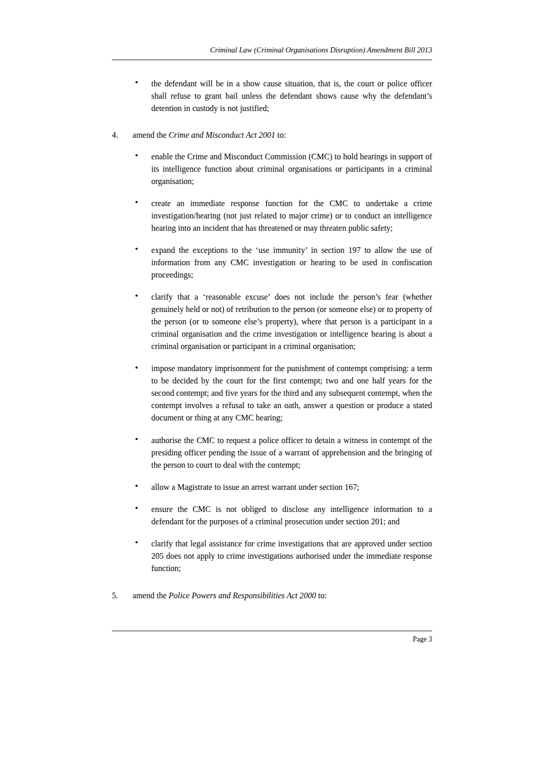Criminal Law (Criminal Organisations Disruption) Amendment Bill 2013
the defendant will be in a show cause situation, that is, the court or police officer shall refuse to grant bail unless the defendant shows cause why the defendant’s detention in custody is not justified;
4. amend the Crime and Misconduct Act 2001 to:
enable the Crime and Misconduct Commission (CMC) to hold hearings in support of its intelligence function about criminal organisations or participants in a criminal organisation;
create an immediate response function for the CMC to undertake a crime investigation/hearing (not just related to major crime) or to conduct an intelligence hearing into an incident that has threatened or may threaten public safety;
expand the exceptions to the ‘use immunity’ in section 197 to allow the use of information from any CMC investigation or hearing to be used in confiscation proceedings;
clarify that a ‘reasonable excuse’ does not include the person’s fear (whether genuinely held or not) of retribution to the person (or someone else) or to property of the person (or to someone else’s property), where that person is a participant in a criminal organisation and the crime investigation or intelligence hearing is about a criminal organisation or participant in a criminal organisation;
impose mandatory imprisonment for the punishment of contempt comprising: a term to be decided by the court for the first contempt; two and one half years for the second contempt; and five years for the third and any subsequent contempt, when the contempt involves a refusal to take an oath, answer a question or produce a stated document or thing at any CMC hearing;
authorise the CMC to request a police officer to detain a witness in contempt of the presiding officer pending the issue of a warrant of apprehension and the bringing of the person to court to deal with the contempt;
allow a Magistrate to issue an arrest warrant under section 167;
ensure the CMC is not obliged to disclose any intelligence information to a defendant for the purposes of a criminal prosecution under section 201; and
clarify that legal assistance for crime investigations that are approved under section 205 does not apply to crime investigations authorised under the immediate response function;
5. amend the Police Powers and Responsibilities Act 2000 to:
Page 3